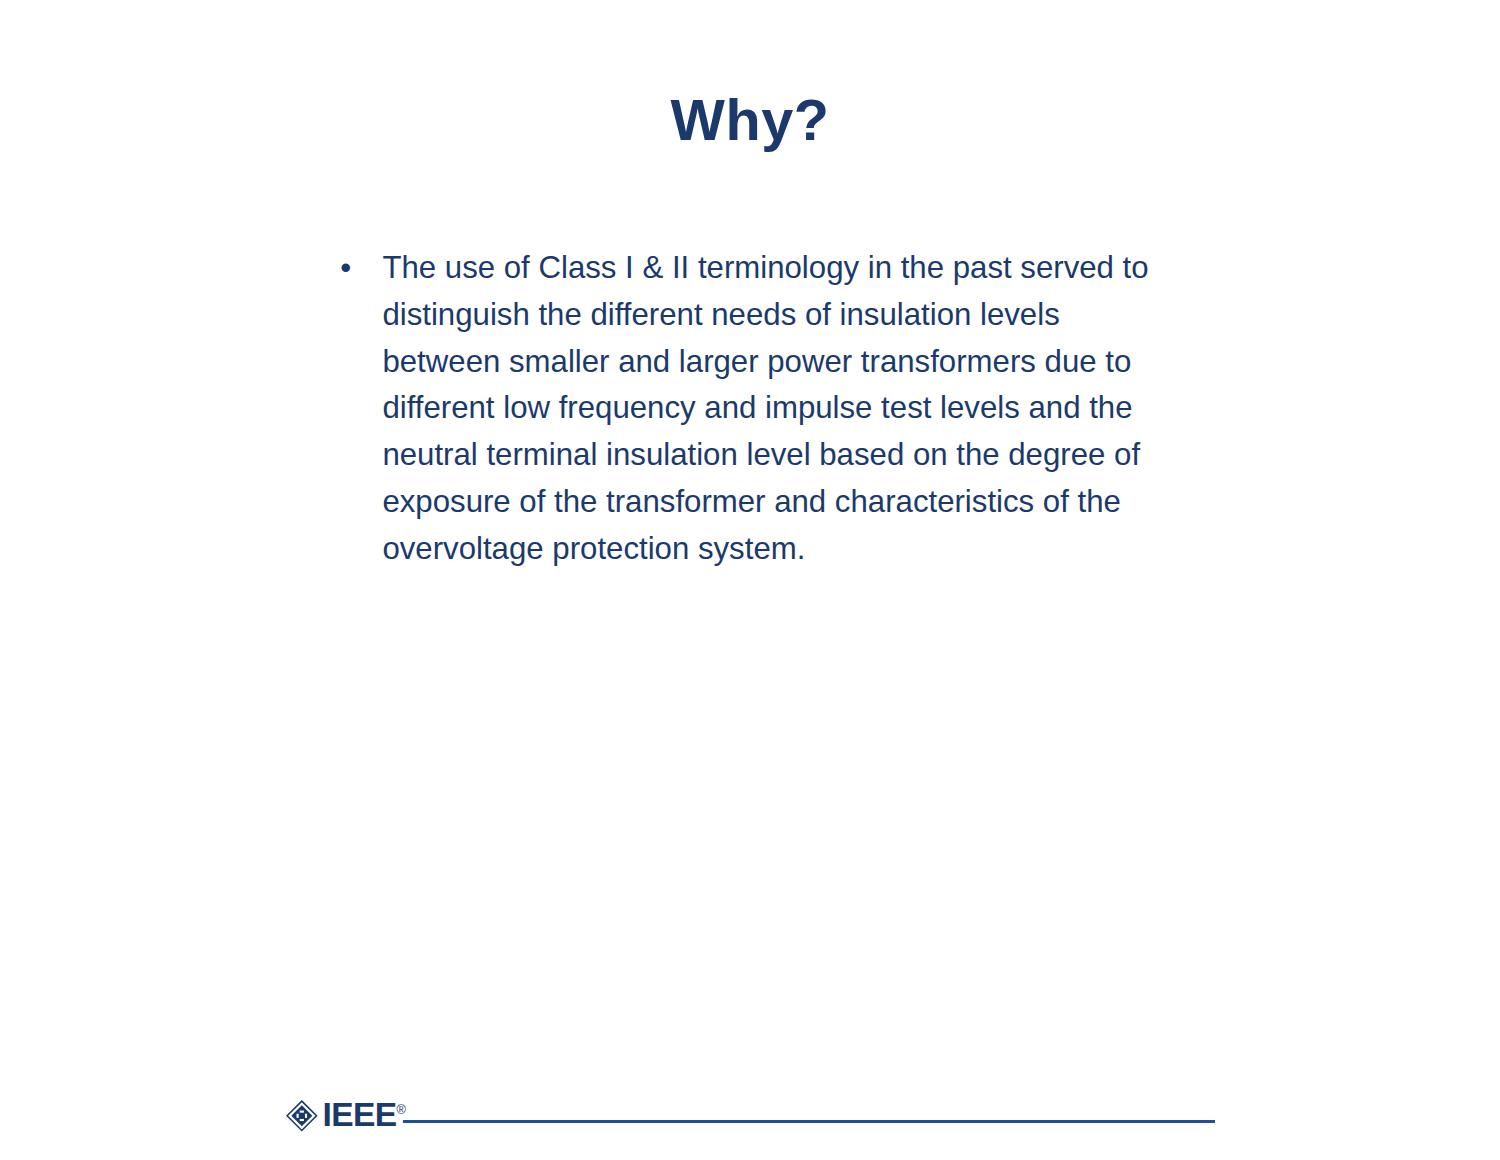Why?
The use of Class I & II terminology in the past served to distinguish the different needs of insulation levels between smaller and larger power transformers due to different low frequency and impulse test levels and the neutral terminal insulation level based on the degree of exposure of the transformer and characteristics of the overvoltage protection system.
IEEE®